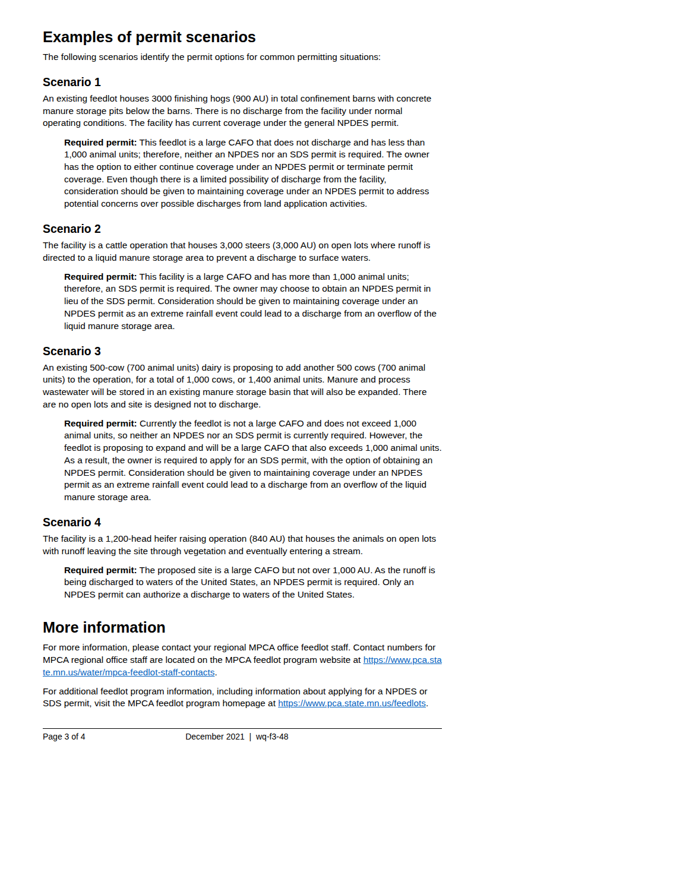Examples of permit scenarios
The following scenarios identify the permit options for common permitting situations:
Scenario 1
An existing feedlot houses 3000 finishing hogs (900 AU) in total confinement barns with concrete manure storage pits below the barns. There is no discharge from the facility under normal operating conditions. The facility has current coverage under the general NPDES permit.
Required permit: This feedlot is a large CAFO that does not discharge and has less than 1,000 animal units; therefore, neither an NPDES nor an SDS permit is required. The owner has the option to either continue coverage under an NPDES permit or terminate permit coverage. Even though there is a limited possibility of discharge from the facility, consideration should be given to maintaining coverage under an NPDES permit to address potential concerns over possible discharges from land application activities.
Scenario 2
The facility is a cattle operation that houses 3,000 steers (3,000 AU) on open lots where runoff is directed to a liquid manure storage area to prevent a discharge to surface waters.
Required permit: This facility is a large CAFO and has more than 1,000 animal units; therefore, an SDS permit is required. The owner may choose to obtain an NPDES permit in lieu of the SDS permit. Consideration should be given to maintaining coverage under an NPDES permit as an extreme rainfall event could lead to a discharge from an overflow of the liquid manure storage area.
Scenario 3
An existing 500-cow (700 animal units) dairy is proposing to add another 500 cows (700 animal units) to the operation, for a total of 1,000 cows, or 1,400 animal units. Manure and process wastewater will be stored in an existing manure storage basin that will also be expanded. There are no open lots and site is designed not to discharge.
Required permit: Currently the feedlot is not a large CAFO and does not exceed 1,000 animal units, so neither an NPDES nor an SDS permit is currently required. However, the feedlot is proposing to expand and will be a large CAFO that also exceeds 1,000 animal units. As a result, the owner is required to apply for an SDS permit, with the option of obtaining an NPDES permit. Consideration should be given to maintaining coverage under an NPDES permit as an extreme rainfall event could lead to a discharge from an overflow of the liquid manure storage area.
Scenario 4
The facility is a 1,200-head heifer raising operation (840 AU) that houses the animals on open lots with runoff leaving the site through vegetation and eventually entering a stream.
Required permit: The proposed site is a large CAFO but not over 1,000 AU. As the runoff is being discharged to waters of the United States, an NPDES permit is required. Only an NPDES permit can authorize a discharge to waters of the United States.
More information
For more information, please contact your regional MPCA office feedlot staff. Contact numbers for MPCA regional office staff are located on the MPCA feedlot program website at https://www.pca.state.mn.us/water/mpca-feedlot-staff-contacts.
For additional feedlot program information, including information about applying for a NPDES or SDS permit, visit the MPCA feedlot program homepage at https://www.pca.state.mn.us/feedlots.
Page 3 of 4
December 2021 | wq-f3-48